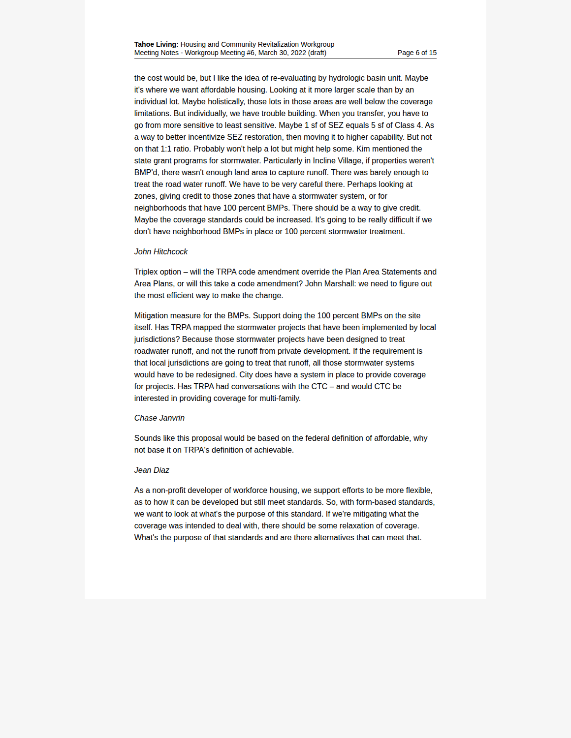Tahoe Living: Housing and Community Revitalization Workgroup
Meeting Notes - Workgroup Meeting #6, March 30, 2022 (draft)
Page 6 of 15
the cost would be, but I like the idea of re-evaluating by hydrologic basin unit. Maybe it's where we want affordable housing. Looking at it more larger scale than by an individual lot. Maybe holistically, those lots in those areas are well below the coverage limitations. But individually, we have trouble building. When you transfer, you have to go from more sensitive to least sensitive. Maybe 1 sf of SEZ equals 5 sf of Class 4. As a way to better incentivize SEZ restoration, then moving it to higher capability. But not on that 1:1 ratio. Probably won't help a lot but might help some. Kim mentioned the state grant programs for stormwater. Particularly in Incline Village, if properties weren't BMP'd, there wasn't enough land area to capture runoff. There was barely enough to treat the road water runoff. We have to be very careful there. Perhaps looking at zones, giving credit to those zones that have a stormwater system, or for neighborhoods that have 100 percent BMPs. There should be a way to give credit. Maybe the coverage standards could be increased. It's going to be really difficult if we don't have neighborhood BMPs in place or 100 percent stormwater treatment.
John Hitchcock
Triplex option – will the TRPA code amendment override the Plan Area Statements and Area Plans, or will this take a code amendment? John Marshall: we need to figure out the most efficient way to make the change.
Mitigation measure for the BMPs. Support doing the 100 percent BMPs on the site itself. Has TRPA mapped the stormwater projects that have been implemented by local jurisdictions? Because those stormwater projects have been designed to treat roadwater runoff, and not the runoff from private development. If the requirement is that local jurisdictions are going to treat that runoff, all those stormwater systems would have to be redesigned. City does have a system in place to provide coverage for projects. Has TRPA had conversations with the CTC – and would CTC be interested in providing coverage for multi-family.
Chase Janvrin
Sounds like this proposal would be based on the federal definition of affordable, why not base it on TRPA's definition of achievable.
Jean Diaz
As a non-profit developer of workforce housing, we support efforts to be more flexible, as to how it can be developed but still meet standards. So, with form-based standards, we want to look at what's the purpose of this standard. If we're mitigating what the coverage was intended to deal with, there should be some relaxation of coverage. What's the purpose of that standards and are there alternatives that can meet that.